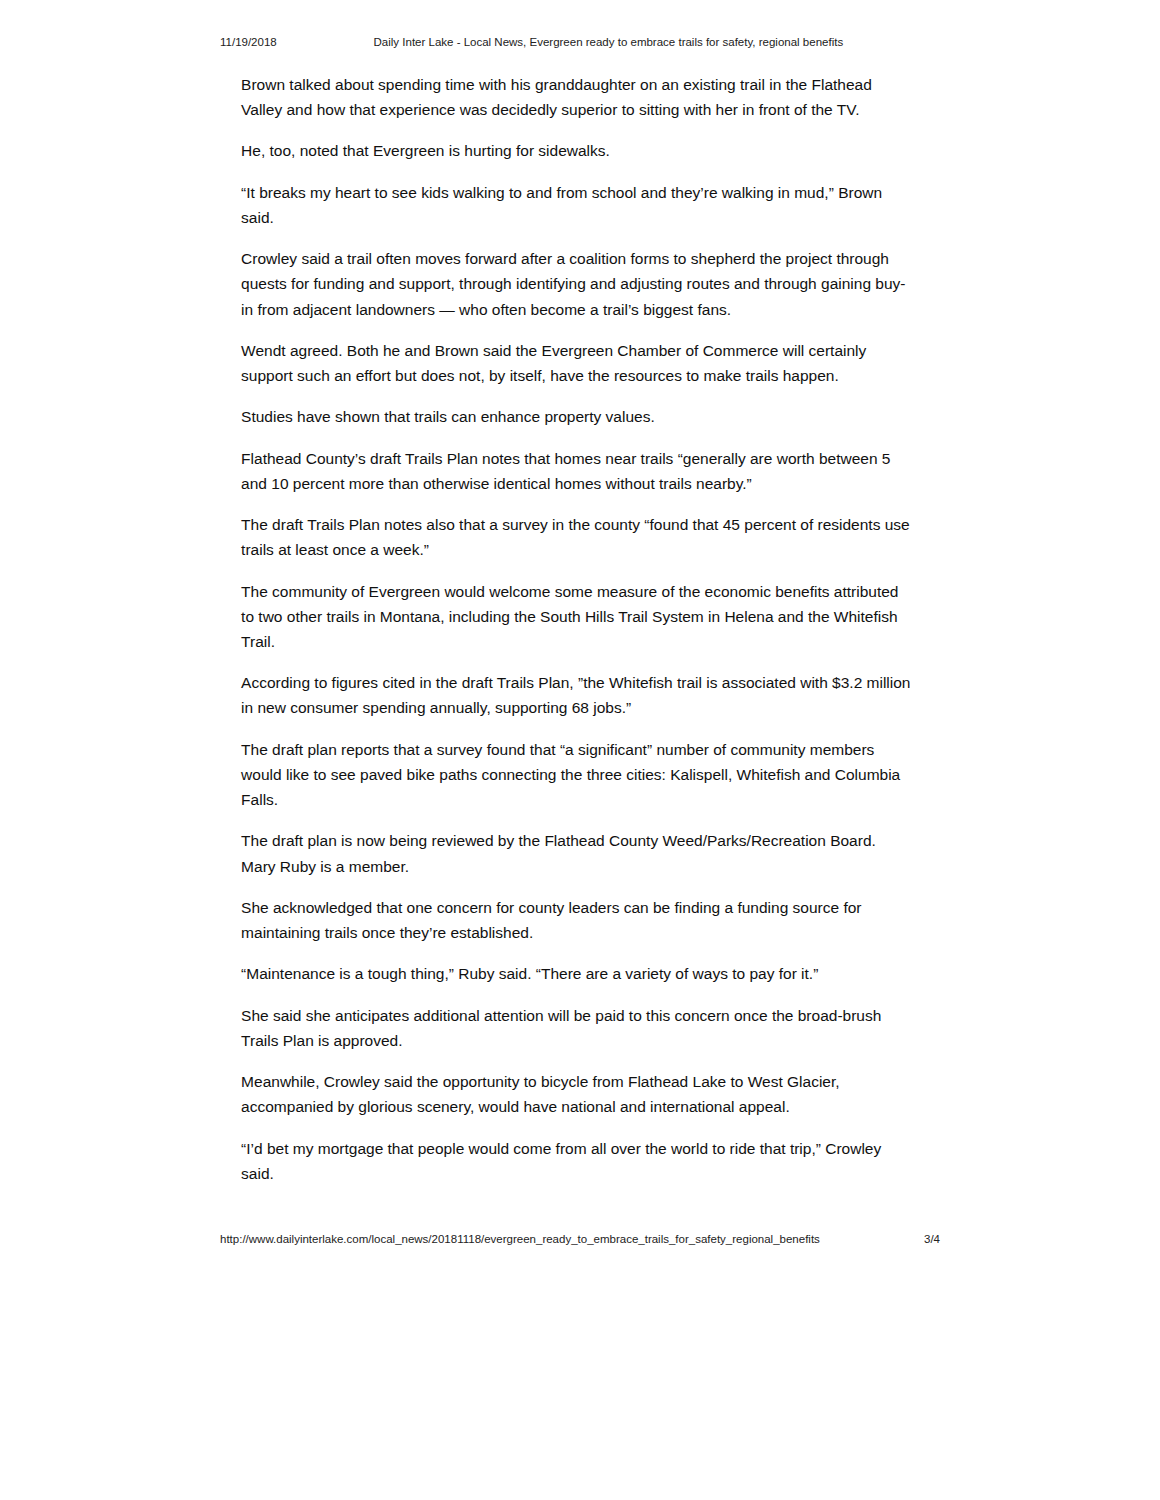11/19/2018 Daily Inter Lake - Local News, Evergreen ready to embrace trails for safety, regional benefits
Brown talked about spending time with his granddaughter on an existing trail in the Flathead Valley and how that experience was decidedly superior to sitting with her in front of the TV.
He, too, noted that Evergreen is hurting for sidewalks.
“It breaks my heart to see kids walking to and from school and they’re walking in mud,” Brown said.
Crowley said a trail often moves forward after a coalition forms to shepherd the project through quests for funding and support, through identifying and adjusting routes and through gaining buy-in from adjacent landowners — who often become a trail’s biggest fans.
Wendt agreed. Both he and Brown said the Evergreen Chamber of Commerce will certainly support such an effort but does not, by itself, have the resources to make trails happen.
Studies have shown that trails can enhance property values.
Flathead County’s draft Trails Plan notes that homes near trails “generally are worth between 5 and 10 percent more than otherwise identical homes without trails nearby.”
The draft Trails Plan notes also that a survey in the county “found that 45 percent of residents use trails at least once a week.”
The community of Evergreen would welcome some measure of the economic benefits attributed to two other trails in Montana, including the South Hills Trail System in Helena and the Whitefish Trail.
According to figures cited in the draft Trails Plan, ”the Whitefish trail is associated with $3.2 million in new consumer spending annually, supporting 68 jobs.”
The draft plan reports that a survey found that “a significant” number of community members would like to see paved bike paths connecting the three cities: Kalispell, Whitefish and Columbia Falls.
The draft plan is now being reviewed by the Flathead County Weed/Parks/Recreation Board. Mary Ruby is a member.
She acknowledged that one concern for county leaders can be finding a funding source for maintaining trails once they’re established.
“Maintenance is a tough thing,” Ruby said. “There are a variety of ways to pay for it.”
She said she anticipates additional attention will be paid to this concern once the broad-brush Trails Plan is approved.
Meanwhile, Crowley said the opportunity to bicycle from Flathead Lake to West Glacier, accompanied by glorious scenery, would have national and international appeal.
“I’d bet my mortgage that people would come from all over the world to ride that trip,” Crowley said.
http://www.dailyinterlake.com/local_news/20181118/evergreen_ready_to_embrace_trails_for_safety_regional_benefits 3/4